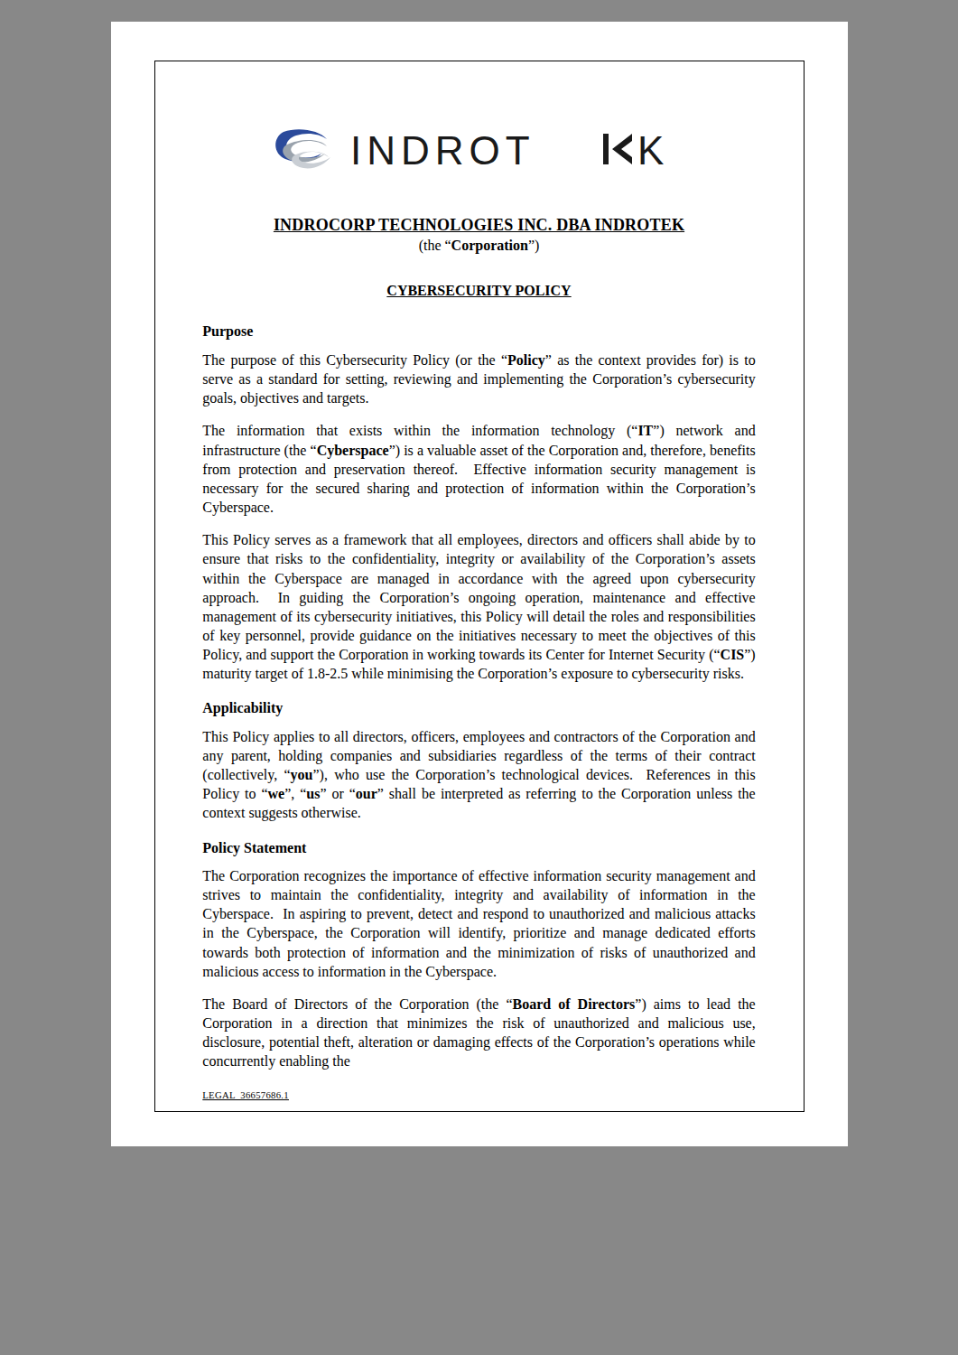INDROT K
INDROCORP TECHNOLOGIES INC. DBA INDROTEK
(the “Corporation”)
CYBERSECURITY POLICY
Purpose
The purpose of this Cybersecurity Policy (or the “Policy” as the context provides for) is to serve as a standard for setting, reviewing and implementing the Corporation’s cybersecurity goals, objectives and targets.
The information that exists within the information technology (“IT”) network and infrastructure (the “Cyberspace”) is a valuable asset of the Corporation and, therefore, benefits from protection and preservation thereof. Effective information security management is necessary for the secured sharing and protection of information within the Corporation’s Cyberspace.
This Policy serves as a framework that all employees, directors and officers shall abide by to ensure that risks to the confidentiality, integrity or availability of the Corporation’s assets within the Cyberspace are managed in accordance with the agreed upon cybersecurity approach. In guiding the Corporation’s ongoing operation, maintenance and effective management of its cybersecurity initiatives, this Policy will detail the roles and responsibilities of key personnel, provide guidance on the initiatives necessary to meet the objectives of this Policy, and support the Corporation in working towards its Center for Internet Security (“CIS”) maturity target of 1.8-2.5 while minimising the Corporation’s exposure to cybersecurity risks.
Applicability
This Policy applies to all directors, officers, employees and contractors of the Corporation and any parent, holding companies and subsidiaries regardless of the terms of their contract (collectively, “you”), who use the Corporation’s technological devices. References in this Policy to “we”, “us” or “our” shall be interpreted as referring to the Corporation unless the context suggests otherwise.
Policy Statement
The Corporation recognizes the importance of effective information security management and strives to maintain the confidentiality, integrity and availability of information in the Cyberspace. In aspiring to prevent, detect and respond to unauthorized and malicious attacks in the Cyberspace, the Corporation will identify, prioritize and manage dedicated efforts towards both protection of information and the minimization of risks of unauthorized and malicious access to information in the Cyberspace.
The Board of Directors of the Corporation (the “Board of Directors”) aims to lead the Corporation in a direction that minimizes the risk of unauthorized and malicious use, disclosure, potential theft, alteration or damaging effects of the Corporation’s operations while concurrently enabling the
LEGAL_36657686.1